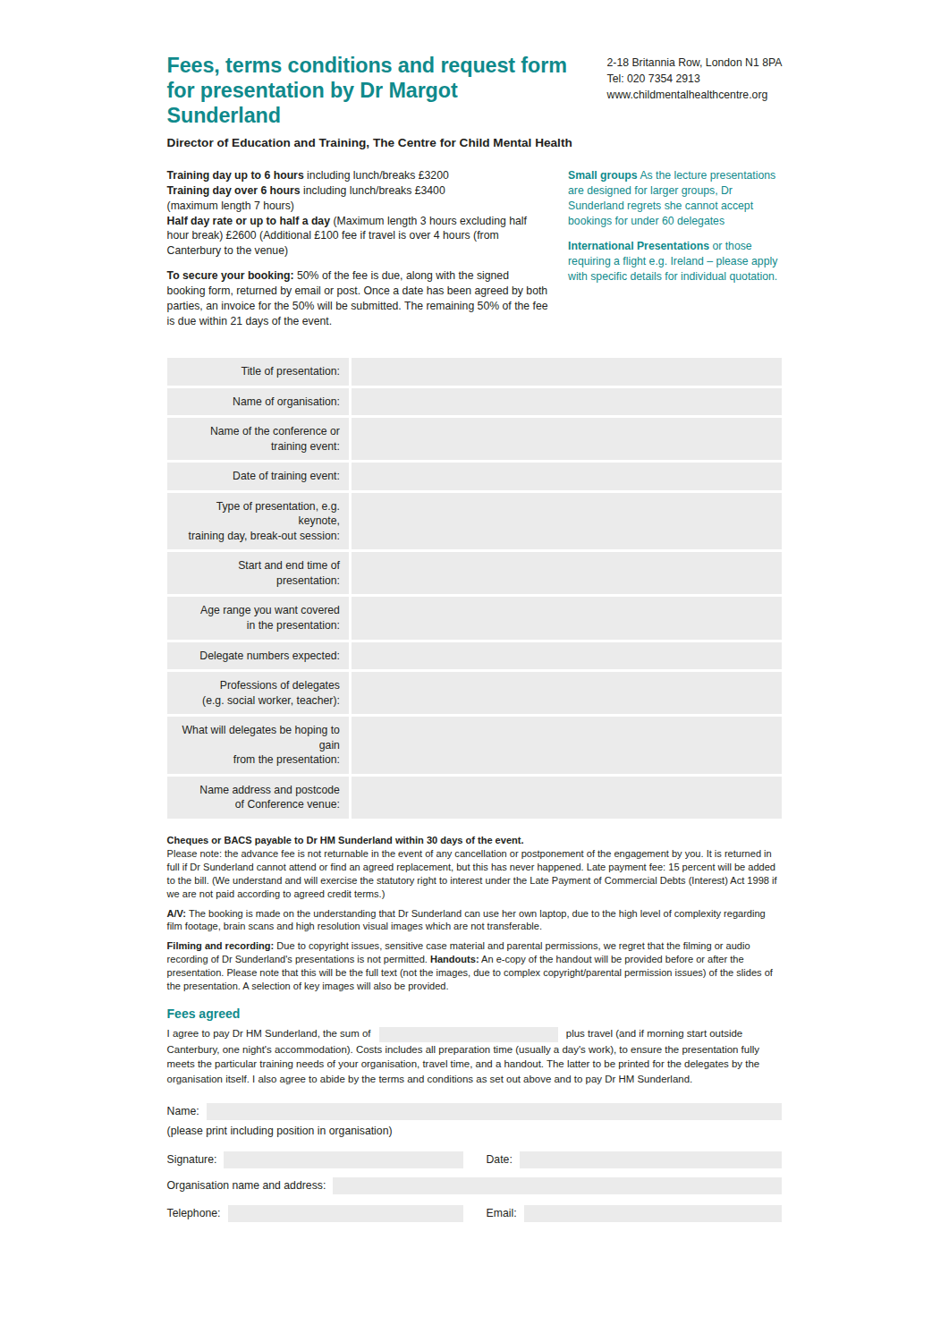Fees, terms conditions and request form
for presentation by Dr Margot Sunderland
Director of Education and Training, The Centre for Child Mental Health
2-18 Britannia Row, London N1 8PA
Tel: 020 7354 2913
www.childmentalhealthcentre.org
Training day up to 6 hours including lunch/breaks £3200
Training day over 6 hours including lunch/breaks £3400
(maximum length 7 hours)
Half day rate or up to half a day (Maximum length 3 hours excluding half hour break) £2600 (Additional £100 fee if travel is over 4 hours (from Canterbury to the venue)
To secure your booking: 50% of the fee is due, along with the signed booking form, returned by email or post. Once a date has been agreed by both parties, an invoice for the 50% will be submitted. The remaining 50% of the fee is due within 21 days of the event.
Small groups As the lecture presentations are designed for larger groups, Dr Sunderland regrets she cannot accept bookings for under 60 delegates
International Presentations or those requiring a flight e.g. Ireland – please apply with specific details for individual quotation.
| Title of presentation: | |
| Name of organisation: | |
| Name of the conference or training event: | |
| Date of training event: | |
| Type of presentation, e.g. keynote, training day, break-out session: | |
| Start and end time of presentation: | |
| Age range you want covered in the presentation: | |
| Delegate numbers expected: | |
| Professions of delegates (e.g. social worker, teacher): | |
| What will delegates be hoping to gain from the presentation: | |
| Name address and postcode of Conference venue: | |
Cheques or BACS payable to Dr HM Sunderland within 30 days of the event.
Please note: the advance fee is not returnable in the event of any cancellation or postponement of the engagement by you. It is returned in full if Dr Sunderland cannot attend or find an agreed replacement, but this has never happened. Late payment fee: 15 percent will be added to the bill. (We understand and will exercise the statutory right to interest under the Late Payment of Commercial Debts (Interest) Act 1998 if we are not paid according to agreed credit terms.)
A/V: The booking is made on the understanding that Dr Sunderland can use her own laptop, due to the high level of complexity regarding film footage, brain scans and high resolution visual images which are not transferable.
Filming and recording: Due to copyright issues, sensitive case material and parental permissions, we regret that the filming or audio recording of Dr Sunderland's presentations is not permitted. Handouts: An e-copy of the handout will be provided before or after the presentation. Please note that this will be the full text (not the images, due to complex copyright/parental permission issues) of the slides of the presentation. A selection of key images will also be provided.
Fees agreed
I agree to pay Dr HM Sunderland, the sum of plus travel (and if morning start outside Canterbury, one night's accommodation). Costs includes all preparation time (usually a day's work), to ensure the presentation fully meets the particular training needs of your organisation, travel time, and a handout. The latter to be printed for the delegates by the organisation itself. I also agree to abide by the terms and conditions as set out above and to pay Dr HM Sunderland.
Name:
(please print including position in organisation)
Signature:
Date:
Organisation name and address:
Telephone:
Email: